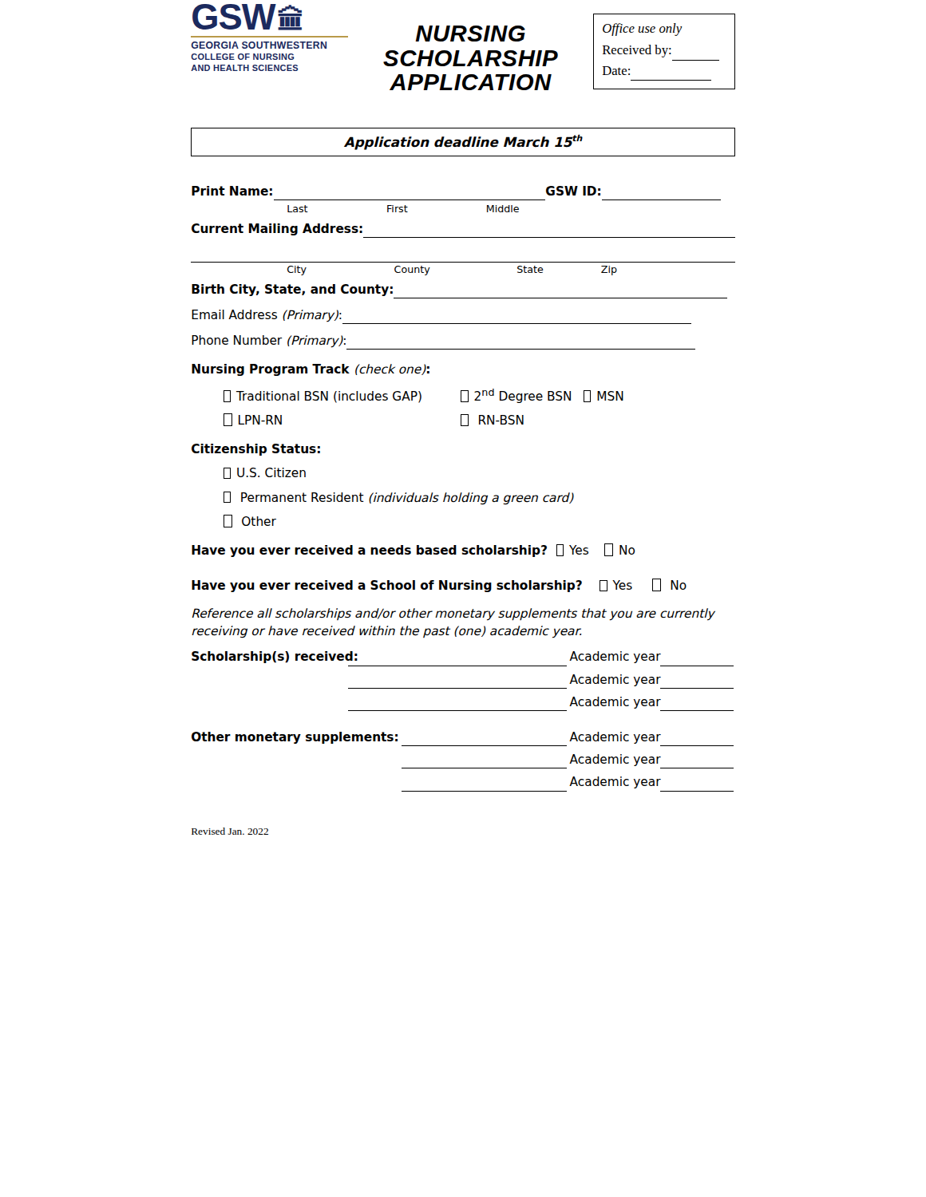GSW🏛
GEORGIA SOUTHWESTERN
COLLEGE OF NURSING
AND HEALTH SCIENCES
NURSING
SCHOLARSHIP APPLICATION
Office use only
Received by:
Date:
Application deadline March 15th
Print Name: GSW ID:
Last First Middle
Current Mailing Address:
City County State Zip
Birth City, State, and County:
Email Address (Primary):
Phone Number (Primary):
Nursing Program Track (check one):
Traditional BSN (includes GAP) 2nd Degree BSN MSN
LPN-RN RN-BSN
Citizenship Status:
U.S. Citizen
Permanent Resident (individuals holding a green card)
Other
Have you ever received a needs based scholarship? Yes No
Have you ever received a School of Nursing scholarship? Yes No
Reference all scholarships and/or other monetary supplements that you are currently receiving or have received within the past (one) academic year.
Scholarship(s) received: Academic year
Academic year
Academic year
Other monetary supplements: Academic year
Academic year
Academic year
Revised Jan. 2022